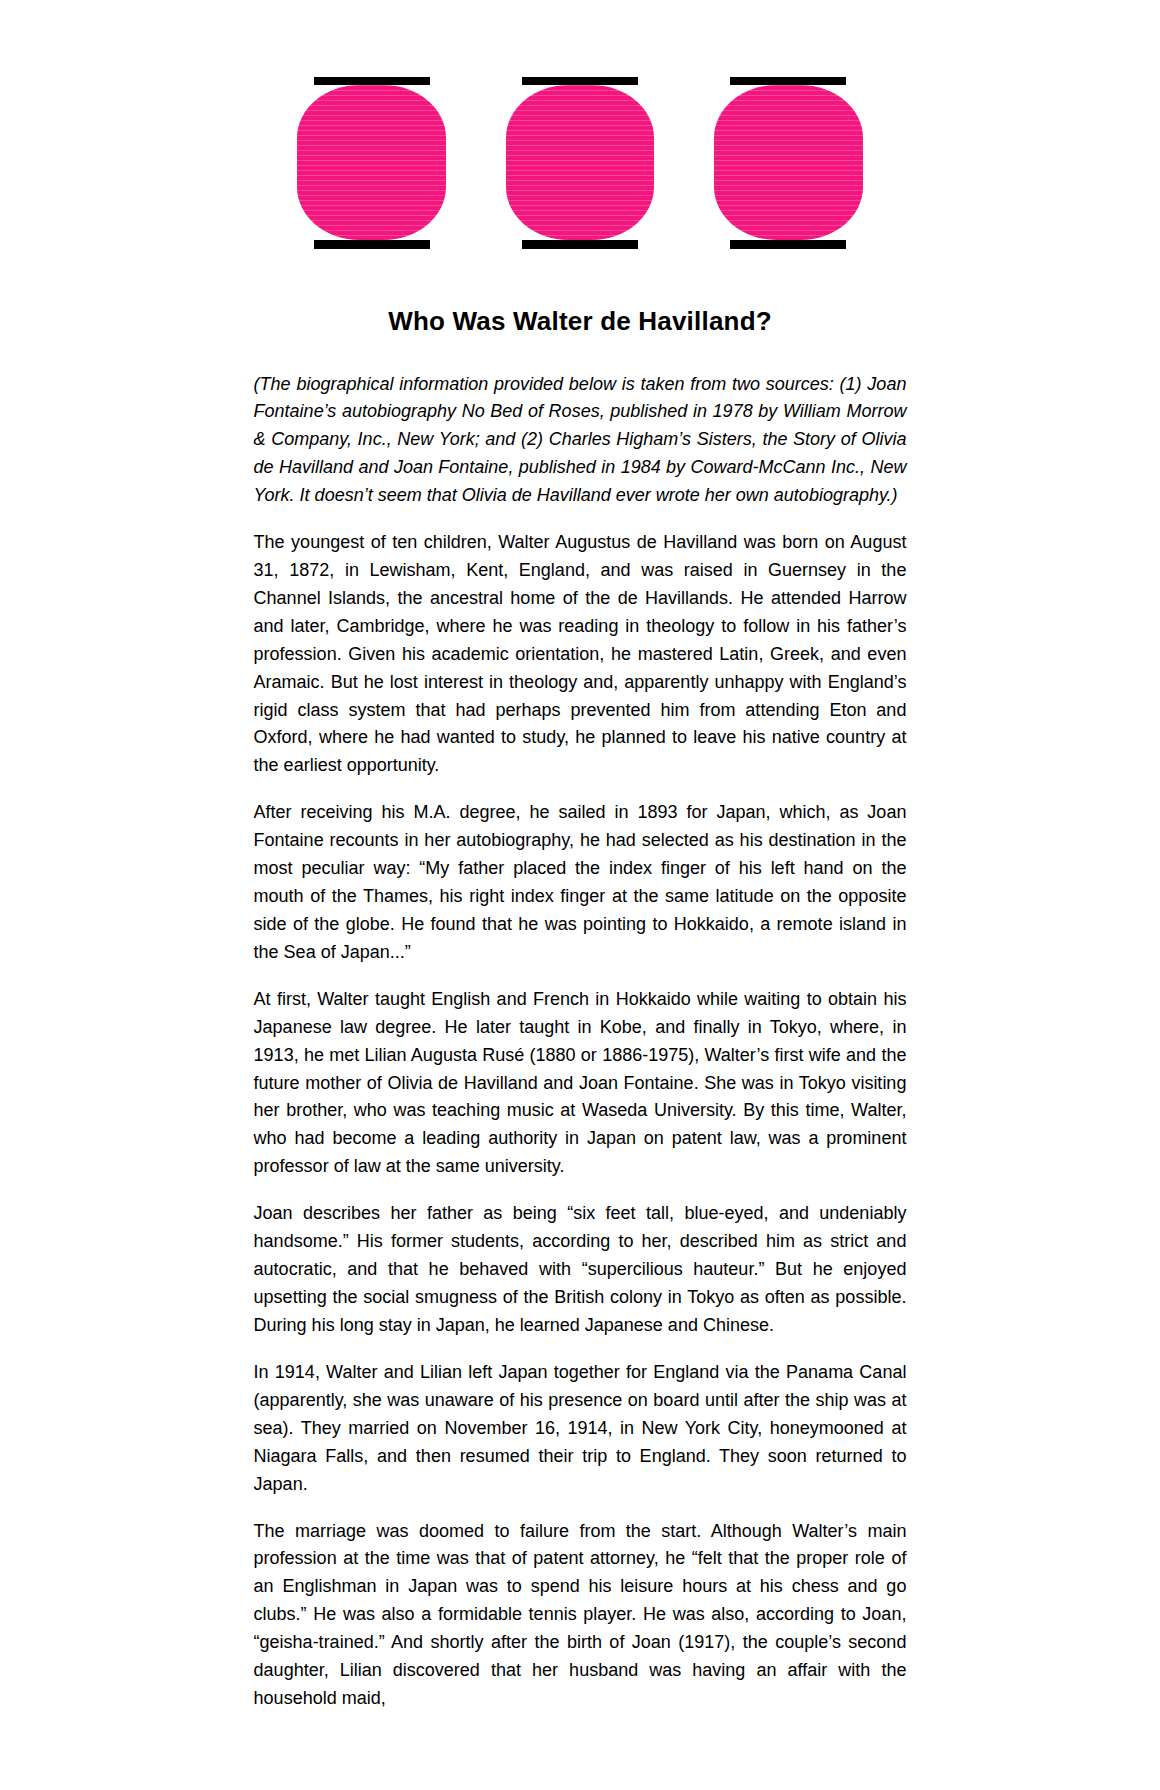Who Was Walter de Havilland?
(The biographical information provided below is taken from two sources: (1) Joan Fontaine’s autobiography No Bed of Roses, published in 1978 by William Morrow & Company, Inc., New York; and (2) Charles Higham’s Sisters, the Story of Olivia de Havilland and Joan Fontaine, published in 1984 by Coward-McCann Inc., New York. It doesn’t seem that Olivia de Havilland ever wrote her own autobiography.)
The youngest of ten children, Walter Augustus de Havilland was born on August 31, 1872, in Lewisham, Kent, England, and was raised in Guernsey in the Channel Islands, the ancestral home of the de Havillands. He attended Harrow and later, Cambridge, where he was reading in theology to follow in his father’s profession. Given his academic orientation, he mastered Latin, Greek, and even Aramaic. But he lost interest in theology and, apparently unhappy with England’s rigid class system that had perhaps prevented him from attending Eton and Oxford, where he had wanted to study, he planned to leave his native country at the earliest opportunity.
After receiving his M.A. degree, he sailed in 1893 for Japan, which, as Joan Fontaine recounts in her autobiography, he had selected as his destination in the most peculiar way: “My father placed the index finger of his left hand on the mouth of the Thames, his right index finger at the same latitude on the opposite side of the globe. He found that he was pointing to Hokkaido, a remote island in the Sea of Japan...”
At first, Walter taught English and French in Hokkaido while waiting to obtain his Japanese law degree. He later taught in Kobe, and finally in Tokyo, where, in 1913, he met Lilian Augusta Rusé (1880 or 1886-1975), Walter’s first wife and the future mother of Olivia de Havilland and Joan Fontaine. She was in Tokyo visiting her brother, who was teaching music at Waseda University. By this time, Walter, who had become a leading authority in Japan on patent law, was a prominent professor of law at the same university.
Joan describes her father as being “six feet tall, blue-eyed, and undeniably handsome.” His former students, according to her, described him as strict and autocratic, and that he behaved with “supercilious hauteur.” But he enjoyed upsetting the social smugness of the British colony in Tokyo as often as possible. During his long stay in Japan, he learned Japanese and Chinese.
In 1914, Walter and Lilian left Japan together for England via the Panama Canal (apparently, she was unaware of his presence on board until after the ship was at sea). They married on November 16, 1914, in New York City, honeymooned at Niagara Falls, and then resumed their trip to England. They soon returned to Japan.
The marriage was doomed to failure from the start. Although Walter’s main profession at the time was that of patent attorney, he “felt that the proper role of an Englishman in Japan was to spend his leisure hours at his chess and go clubs.” He was also a formidable tennis player. He was also, according to Joan, “geisha-trained.” And shortly after the birth of Joan (1917), the couple’s second daughter, Lilian discovered that her husband was having an affair with the household maid,